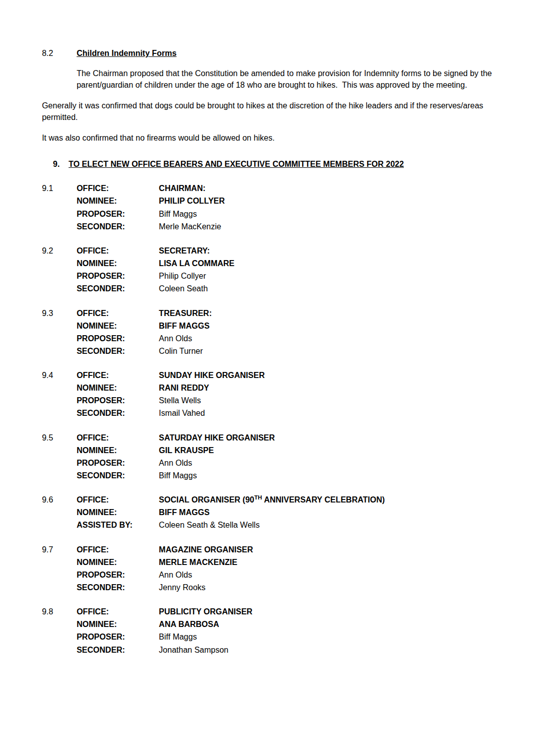8.2 Children Indemnity Forms
The Chairman proposed that the Constitution be amended to make provision for Indemnity forms to be signed by the parent/guardian of children under the age of 18 who are brought to hikes. This was approved by the meeting.
Generally it was confirmed that dogs could be brought to hikes at the discretion of the hike leaders and if the reserves/areas permitted.
It was also confirmed that no firearms would be allowed on hikes.
9. To elect new office bearers and executive committee members for 2022
9.1
| OFFICE: | CHAIRMAN: |
| NOMINEE: | PHILIP COLLYER |
| PROPOSER: | Biff Maggs |
| SECONDER: | Merle MacKenzie |
9.2
| OFFICE: | SECRETARY: |
| NOMINEE: | LISA LA COMMARE |
| PROPOSER: | Philip Collyer |
| SECONDER: | Coleen Seath |
9.3
| OFFICE: | TREASURER: |
| NOMINEE: | BIFF MAGGS |
| PROPOSER: | Ann Olds |
| SECONDER: | Colin Turner |
9.4
| OFFICE: | SUNDAY HIKE ORGANISER |
| NOMINEE: | RANI REDDY |
| PROPOSER: | Stella Wells |
| SECONDER: | Ismail Vahed |
9.5
| OFFICE: | SATURDAY HIKE ORGANISER |
| NOMINEE: | GIL KRAUSPE |
| PROPOSER: | Ann Olds |
| SECONDER: | Biff Maggs |
9.6
| OFFICE: | SOCIAL ORGANISER (90 TH ANNIVERSARY CELEBRATION) |
| NOMINEE: | BIFF MAGGS |
| ASSISTED BY: | Coleen Seath & Stella Wells |
9.7
| OFFICE: | MAGAZINE ORGANISER |
| NOMINEE: | MERLE MACKENZIE |
| PROPOSER: | Ann Olds |
| SECONDER: | Jenny Rooks |
9.8
| OFFICE: | PUBLICITY ORGANISER |
| NOMINEE: | ANA BARBOSA |
| PROPOSER: | Biff Maggs |
| SECONDER: | Jonathan Sampson |